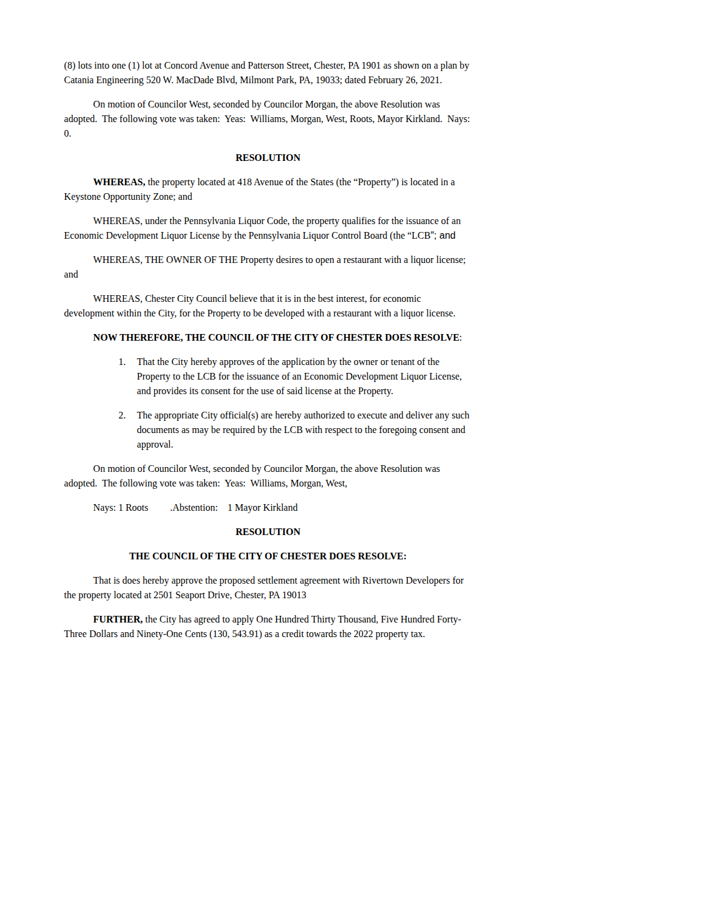(8) lots into one (1) lot at Concord Avenue and Patterson Street, Chester, PA 1901 as shown on a plan by Catania Engineering 520 W. MacDade Blvd, Milmont Park, PA, 19033; dated February 26, 2021.
On motion of Councilor West, seconded by Councilor Morgan, the above Resolution was adopted. The following vote was taken: Yeas: Williams, Morgan, West, Roots, Mayor Kirkland. Nays: 0.
RESOLUTION
WHEREAS, the property located at 418 Avenue of the States (the “Property”) is located in a Keystone Opportunity Zone; and
WHEREAS, under the Pennsylvania Liquor Code, the property qualifies for the issuance of an Economic Development Liquor License by the Pennsylvania Liquor Control Board (the “LCB″; and
WHEREAS, THE OWNER OF THE Property desires to open a restaurant with a liquor license; and
WHEREAS, Chester City Council believe that it is in the best interest, for economic development within the City, for the Property to be developed with a restaurant with a liquor license.
NOW THEREFORE, THE COUNCIL OF THE CITY OF CHESTER DOES RESOLVE:
That the City hereby approves of the application by the owner or tenant of the Property to the LCB for the issuance of an Economic Development Liquor License, and provides its consent for the use of said license at the Property.
The appropriate City official(s) are hereby authorized to execute and deliver any such documents as may be required by the LCB with respect to the foregoing consent and approval.
On motion of Councilor West, seconded by Councilor Morgan, the above Resolution was adopted. The following vote was taken: Yeas: Williams, Morgan, West,
Nays: 1 Roots .Abstention: 1 Mayor Kirkland
RESOLUTION
THE COUNCIL OF THE CITY OF CHESTER DOES RESOLVE:
That is does hereby approve the proposed settlement agreement with Rivertown Developers for the property located at 2501 Seaport Drive, Chester, PA 19013
FURTHER, the City has agreed to apply One Hundred Thirty Thousand, Five Hundred Forty-Three Dollars and Ninety-One Cents (130, 543.91) as a credit towards the 2022 property tax.